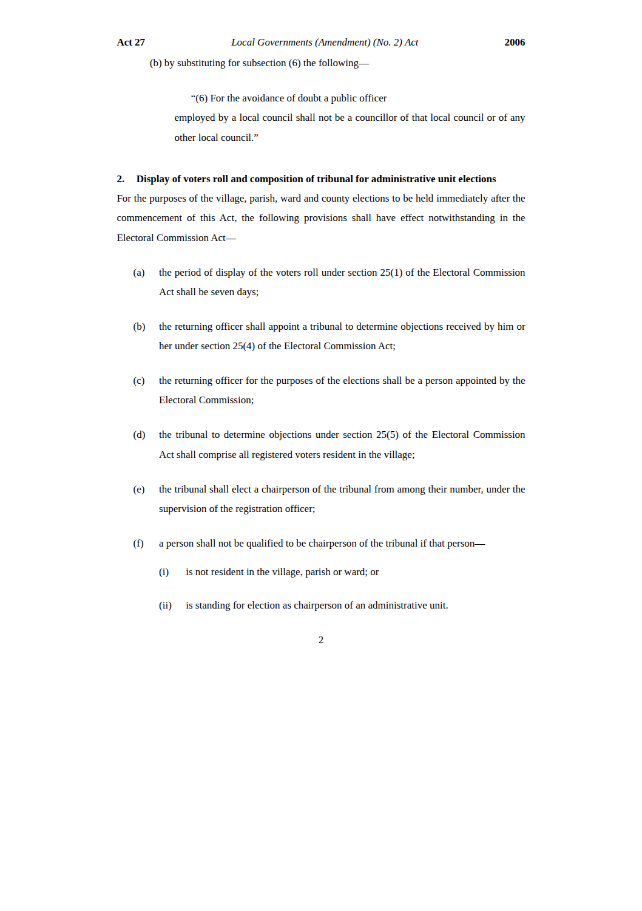Act 27 Local Governments (Amendment) (No. 2) Act 2006
(b) by substituting for subsection (6) the following—
“(6) For the avoidance of doubt a public officeremployed by a local council shall not be a councillor of that local council or of any other local council.”
2. Display of voters roll and composition of tribunal for administrative unit elections
For the purposes of the village, parish, ward and county elections to be held immediately after the commencement of this Act, the following provisions shall have effect notwithstanding in the Electoral Commission Act—
(a) the period of display of the voters roll under section 25(1) of the Electoral Commission Act shall be seven days;
(b) the returning officer shall appoint a tribunal to determine objections received by him or her under section 25(4) of the Electoral Commission Act;
(c) the returning officer for the purposes of the elections shall be a person appointed by the Electoral Commission;
(d) the tribunal to determine objections under section 25(5) of the Electoral Commission Act shall comprise all registered voters resident in the village;
(e) the tribunal shall elect a chairperson of the tribunal from among their number, under the supervision of the registration officer;
(f) a person shall not be qualified to be chairperson of the tribunal if that person—
(i) is not resident in the village, parish or ward; or
(ii) is standing for election as chairperson of an administrative unit.
2